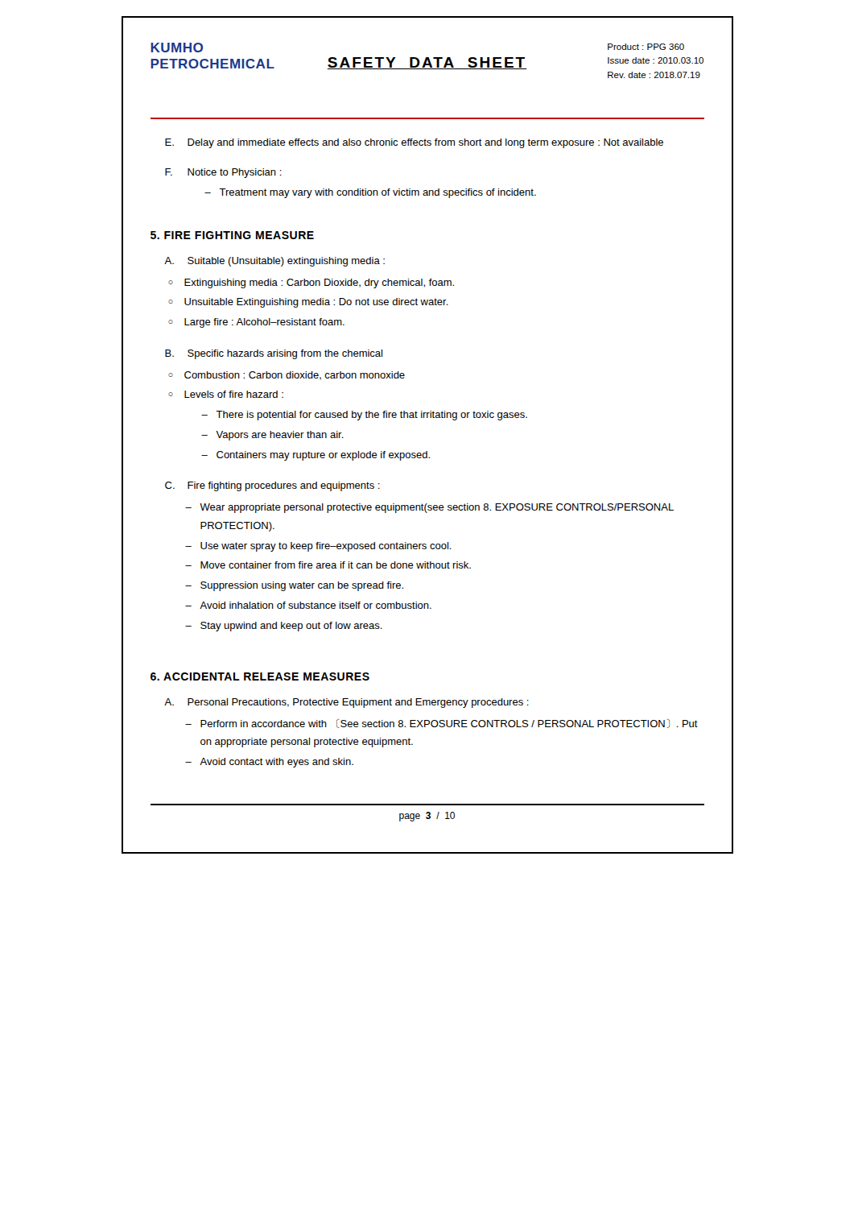KUMHO
PETROCHEMICAL
Product : PPG 360
Issue date : 2010.03.10
Rev. date : 2018.07.19
SAFETY DATA SHEET
E. Delay and immediate effects and also chronic effects from short and long term exposure : Not available
F. Notice to Physician :
Treatment may vary with condition of victim and specifics of incident.
5. FIRE FIGHTING MEASURE
A. Suitable (Unsuitable) extinguishing media :
Extinguishing media : Carbon Dioxide, dry chemical, foam.
Unsuitable Extinguishing media : Do not use direct water.
Large fire : Alcohol–resistant foam.
B. Specific hazards arising from the chemical
Combustion : Carbon dioxide, carbon monoxide
Levels of fire hazard :
There is potential for caused by the fire that irritating or toxic gases.
Vapors are heavier than air.
Containers may rupture or explode if exposed.
C. Fire fighting procedures and equipments :
Wear appropriate personal protective equipment(see section 8. EXPOSURE CONTROLS/PERSONAL PROTECTION).
Use water spray to keep fire–exposed containers cool.
Move container from fire area if it can be done without risk.
Suppression using water can be spread fire.
Avoid inhalation of substance itself or combustion.
Stay upwind and keep out of low areas.
6. ACCIDENTAL RELEASE MEASURES
A. Personal Precautions, Protective Equipment and Emergency procedures :
Perform in accordance with 〔See section 8. EXPOSURE CONTROLS / PERSONAL PROTECTION〕. Put on appropriate personal protective equipment.
Avoid contact with eyes and skin.
page 3 / 10